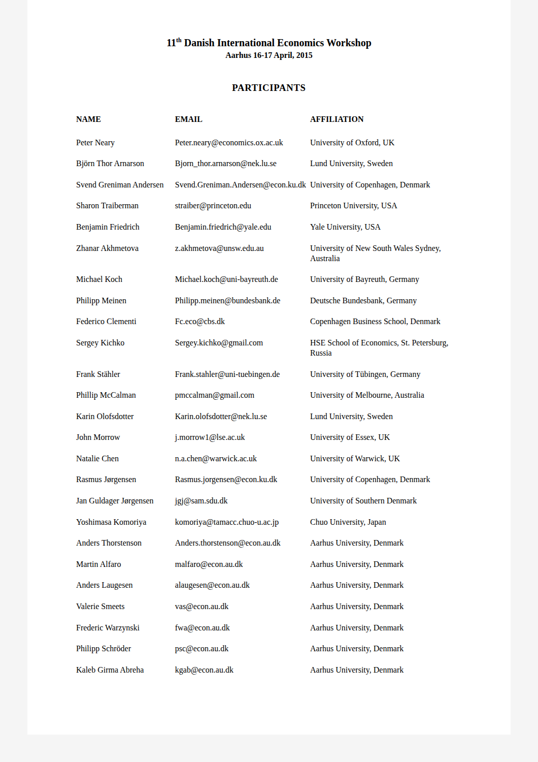11th Danish International Economics Workshop
Aarhus 16-17 April, 2015
PARTICIPANTS
| NAME | EMAIL | AFFILIATION |
| --- | --- | --- |
| Peter Neary | Peter.neary@economics.ox.ac.uk | University of Oxford, UK |
| Björn Thor Arnarson | Bjorn_thor.arnarson@nek.lu.se | Lund University, Sweden |
| Svend Greniman Andersen | Svend.Greniman.Andersen@econ.ku.dk | University of Copenhagen, Denmark |
| Sharon Traiberman | straiber@princeton.edu | Princeton University, USA |
| Benjamin Friedrich | Benjamin.friedrich@yale.edu | Yale University, USA |
| Zhanar Akhmetova | z.akhmetova@unsw.edu.au | University of New South Wales Sydney, Australia |
| Michael Koch | Michael.koch@uni-bayreuth.de | University of Bayreuth, Germany |
| Philipp Meinen | Philipp.meinen@bundesbank.de | Deutsche Bundesbank, Germany |
| Federico Clementi | Fc.eco@cbs.dk | Copenhagen Business School, Denmark |
| Sergey Kichko | Sergey.kichko@gmail.com | HSE School of Economics, St. Petersburg, Russia |
| Frank Stähler | Frank.stahler@uni-tuebingen.de | University of Tübingen, Germany |
| Phillip McCalman | pmccalman@gmail.com | University of Melbourne, Australia |
| Karin Olofsdotter | Karin.olofsdotter@nek.lu.se | Lund University, Sweden |
| John Morrow | j.morrow1@lse.ac.uk | University of Essex, UK |
| Natalie Chen | n.a.chen@warwick.ac.uk | University of Warwick, UK |
| Rasmus Jørgensen | Rasmus.jorgensen@econ.ku.dk | University of Copenhagen, Denmark |
| Jan Guldager Jørgensen | jgj@sam.sdu.dk | University of Southern Denmark |
| Yoshimasa Komoriya | komoriya@tamacc.chuo-u.ac.jp | Chuo University, Japan |
| Anders Thorstenson | Anders.thorstenson@econ.au.dk | Aarhus University, Denmark |
| Martin Alfaro | malfaro@econ.au.dk | Aarhus University, Denmark |
| Anders Laugesen | alaugesen@econ.au.dk | Aarhus University, Denmark |
| Valerie Smeets | vas@econ.au.dk | Aarhus University, Denmark |
| Frederic Warzynski | fwa@econ.au.dk | Aarhus University, Denmark |
| Philipp Schröder | psc@econ.au.dk | Aarhus University, Denmark |
| Kaleb Girma Abreha | kgab@econ.au.dk | Aarhus University, Denmark |